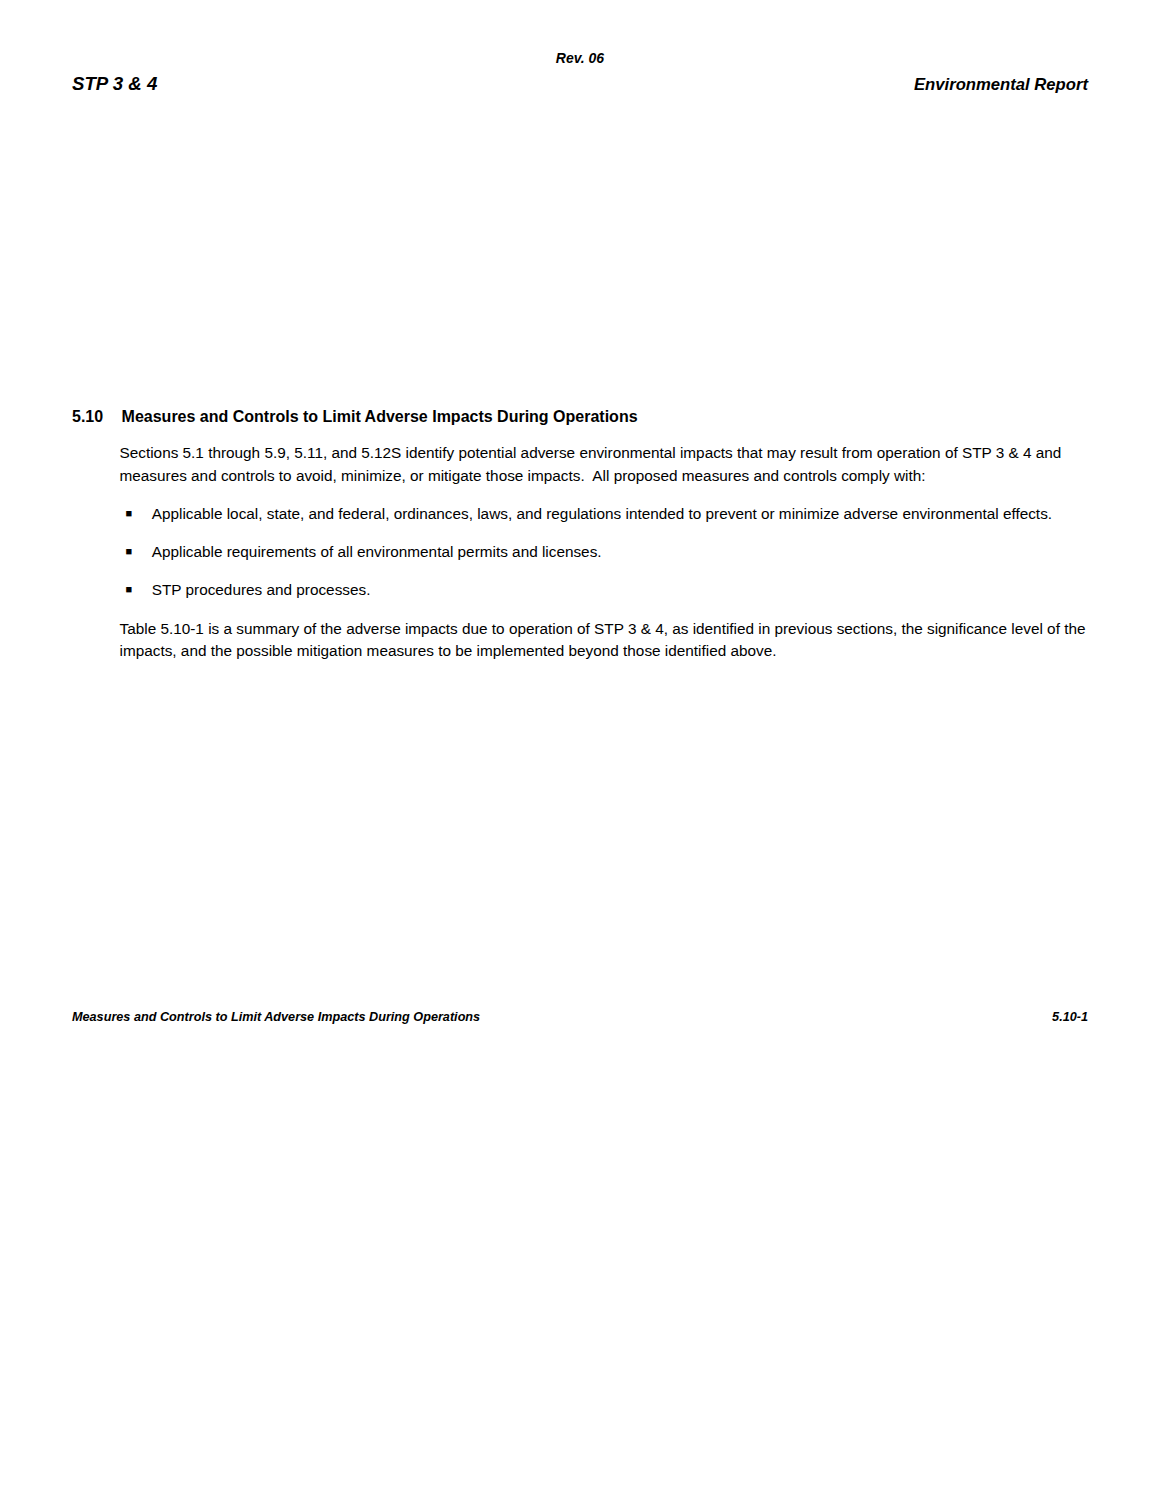Rev. 06
STP 3 & 4
Environmental Report
5.10 Measures and Controls to Limit Adverse Impacts During Operations
Sections 5.1 through 5.9, 5.11, and 5.12S identify potential adverse environmental impacts that may result from operation of STP 3 & 4 and measures and controls to avoid, minimize, or mitigate those impacts. All proposed measures and controls comply with:
Applicable local, state, and federal, ordinances, laws, and regulations intended to prevent or minimize adverse environmental effects.
Applicable requirements of all environmental permits and licenses.
STP procedures and processes.
Table 5.10-1 is a summary of the adverse impacts due to operation of STP 3 & 4, as identified in previous sections, the significance level of the impacts, and the possible mitigation measures to be implemented beyond those identified above.
Measures and Controls to Limit Adverse Impacts During Operations
5.10-1